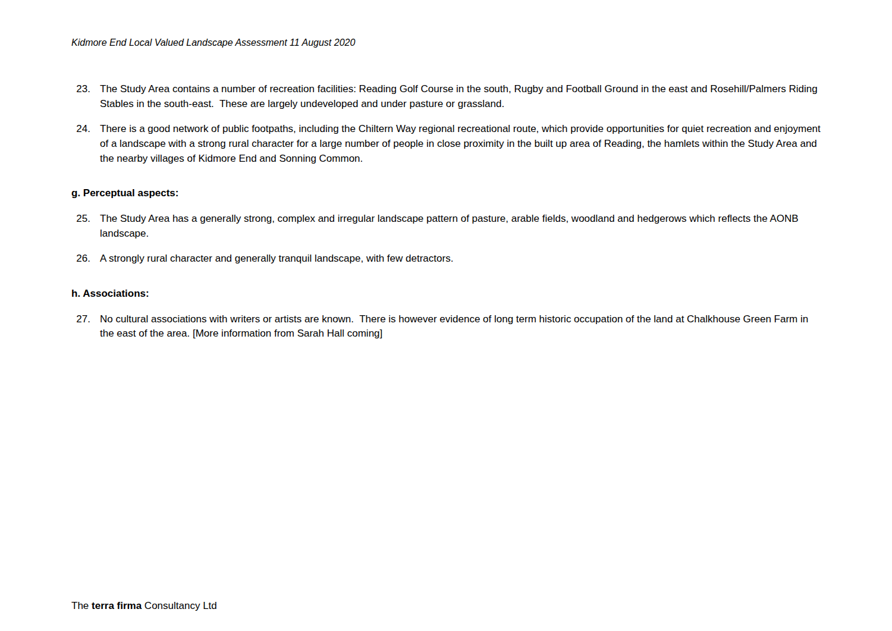Kidmore End Local Valued Landscape Assessment 11 August 2020
23. The Study Area contains a number of recreation facilities: Reading Golf Course in the south, Rugby and Football Ground in the east and Rosehill/Palmers Riding Stables in the south-east. These are largely undeveloped and under pasture or grassland.
24. There is a good network of public footpaths, including the Chiltern Way regional recreational route, which provide opportunities for quiet recreation and enjoyment of a landscape with a strong rural character for a large number of people in close proximity in the built up area of Reading, the hamlets within the Study Area and the nearby villages of Kidmore End and Sonning Common.
g. Perceptual aspects:
25. The Study Area has a generally strong, complex and irregular landscape pattern of pasture, arable fields, woodland and hedgerows which reflects the AONB landscape.
26. A strongly rural character and generally tranquil landscape, with few detractors.
h. Associations:
27. No cultural associations with writers or artists are known. There is however evidence of long term historic occupation of the land at Chalkhouse Green Farm in the east of the area. [More information from Sarah Hall coming]
The terra firma Consultancy Ltd